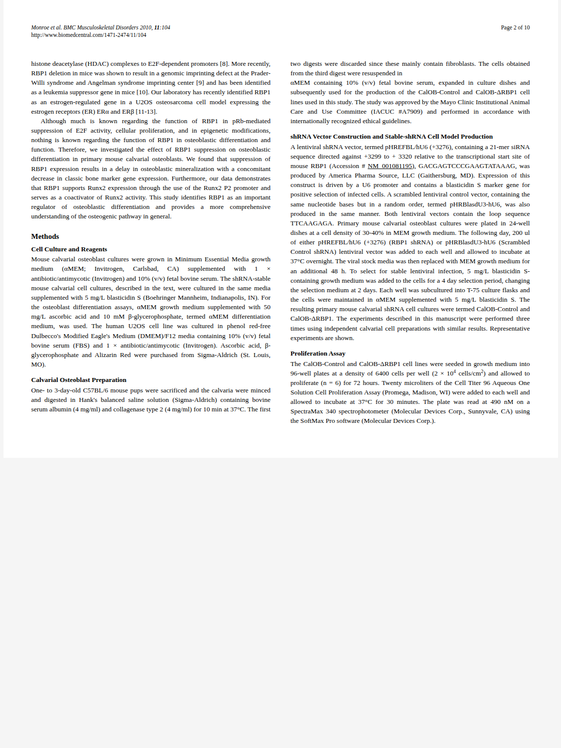Monroe et al. BMC Musculoskeletal Disorders 2010, 11:104
http://www.biomedcentral.com/1471-2474/11/104
Page 2 of 10
histone deacetylase (HDAC) complexes to E2F-dependent promoters [8]. More recently, RBP1 deletion in mice was shown to result in a genomic imprinting defect at the Prader-Willi syndrome and Angelman syndrome imprinting center [9] and has been identified as a leukemia suppressor gene in mice [10]. Our laboratory has recently identified RBP1 as an estrogen-regulated gene in a U2OS osteosarcoma cell model expressing the estrogen receptors (ER) ERα and ERβ [11-13].
Although much is known regarding the function of RBP1 in pRb-mediated suppression of E2F activity, cellular proliferation, and in epigenetic modifications, nothing is known regarding the function of RBP1 in osteoblastic differentiation and function. Therefore, we investigated the effect of RBP1 suppression on osteoblastic differentiation in primary mouse calvarial osteoblasts. We found that suppression of RBP1 expression results in a delay in osteoblastic mineralization with a concomitant decrease in classic bone marker gene expression. Furthermore, our data demonstrates that RBP1 supports Runx2 expression through the use of the Runx2 P2 promoter and serves as a coactivator of Runx2 activity. This study identifies RBP1 as an important regulator of osteoblastic differentiation and provides a more comprehensive understanding of the osteogenic pathway in general.
Methods
Cell Culture and Reagents
Mouse calvarial osteoblast cultures were grown in Minimum Essential Media growth medium (αMEM; Invitrogen, Carlsbad, CA) supplemented with 1 × antibiotic/antimycotic (Invitrogen) and 10% (v/v) fetal bovine serum. The shRNA-stable mouse calvarial cell cultures, described in the text, were cultured in the same media supplemented with 5 mg/L blasticidin S (Boehringer Mannheim, Indianapolis, IN). For the osteoblast differentiation assays, αMEM growth medium supplemented with 50 mg/L ascorbic acid and 10 mM β-glycerophosphate, termed αMEM differentiation medium, was used. The human U2OS cell line was cultured in phenol red-free Dulbecco's Modified Eagle's Medium (DMEM)/F12 media containing 10% (v/v) fetal bovine serum (FBS) and 1 × antibiotic/antimycotic (Invitrogen). Ascorbic acid, β-glycerophosphate and Alizarin Red were purchased from Sigma-Aldrich (St. Louis, MO).
Calvarial Osteoblast Preparation
One- to 3-day-old C57BL/6 mouse pups were sacrificed and the calvaria were minced and digested in Hank's balanced saline solution (Sigma-Aldrich) containing bovine serum albumin (4 mg/ml) and collagenase type 2 (4 mg/ml) for 10 min at 37°C. The first two digests were discarded since these mainly contain fibroblasts. The cells obtained from the third digest were resuspended in
αMEM containing 10% (v/v) fetal bovine serum, expanded in culture dishes and subsequently used for the production of the CalOB-Control and CalOB-ΔRBP1 cell lines used in this study. The study was approved by the Mayo Clinic Institutional Animal Care and Use Committee (IACUC #A7909) and performed in accordance with internationally recognized ethical guidelines.
shRNA Vector Construction and Stable-shRNA Cell Model Production
A lentiviral shRNA vector, termed pHREFBL/hU6 (+3276), containing a 21-mer siRNA sequence directed against +3299 to + 3320 relative to the transcriptional start site of mouse RBP1 (Accession # NM_001081195), GACGAGTCCCGAAGTATAAAG, was produced by America Pharma Source, LLC (Gaithersburg, MD). Expression of this construct is driven by a U6 promoter and contains a blasticidin S marker gene for positive selection of infected cells. A scrambled lentiviral control vector, containing the same nucleotide bases but in a random order, termed pHRBlasdU3-hU6, was also produced in the same manner. Both lentiviral vectors contain the loop sequence TTCAAGAGA. Primary mouse calvarial osteoblast cultures were plated in 24-well dishes at a cell density of 30-40% in MEM growth medium. The following day, 200 ul of either pHREFBL/hU6 (+3276) (RBP1 shRNA) or pHRBlasdU3-hU6 (Scrambled Control shRNA) lentiviral vector was added to each well and allowed to incubate at 37°C overnight. The viral stock media was then replaced with MEM growth medium for an additional 48 h. To select for stable lentiviral infection, 5 mg/L blasticidin S-containing growth medium was added to the cells for a 4 day selection period, changing the selection medium at 2 days. Each well was subcultured into T-75 culture flasks and the cells were maintained in αMEM supplemented with 5 mg/L blasticidin S. The resulting primary mouse calvarial shRNA cell cultures were termed CalOB-Control and CalOB-ΔRBP1. The experiments described in this manuscript were performed three times using independent calvarial cell preparations with similar results. Representative experiments are shown.
Proliferation Assay
The CalOB-Control and CalOB-ΔRBP1 cell lines were seeded in growth medium into 96-well plates at a density of 6400 cells per well (2 × 104 cells/cm2) and allowed to proliferate (n = 6) for 72 hours. Twenty microliters of the Cell Titer 96 Aqueous One Solution Cell Proliferation Assay (Promega, Madison, WI) were added to each well and allowed to incubate at 37°C for 30 minutes. The plate was read at 490 nM on a SpectraMax 340 spectrophotometer (Molecular Devices Corp., Sunnyvale, CA) using the SoftMax Pro software (Molecular Devices Corp.).